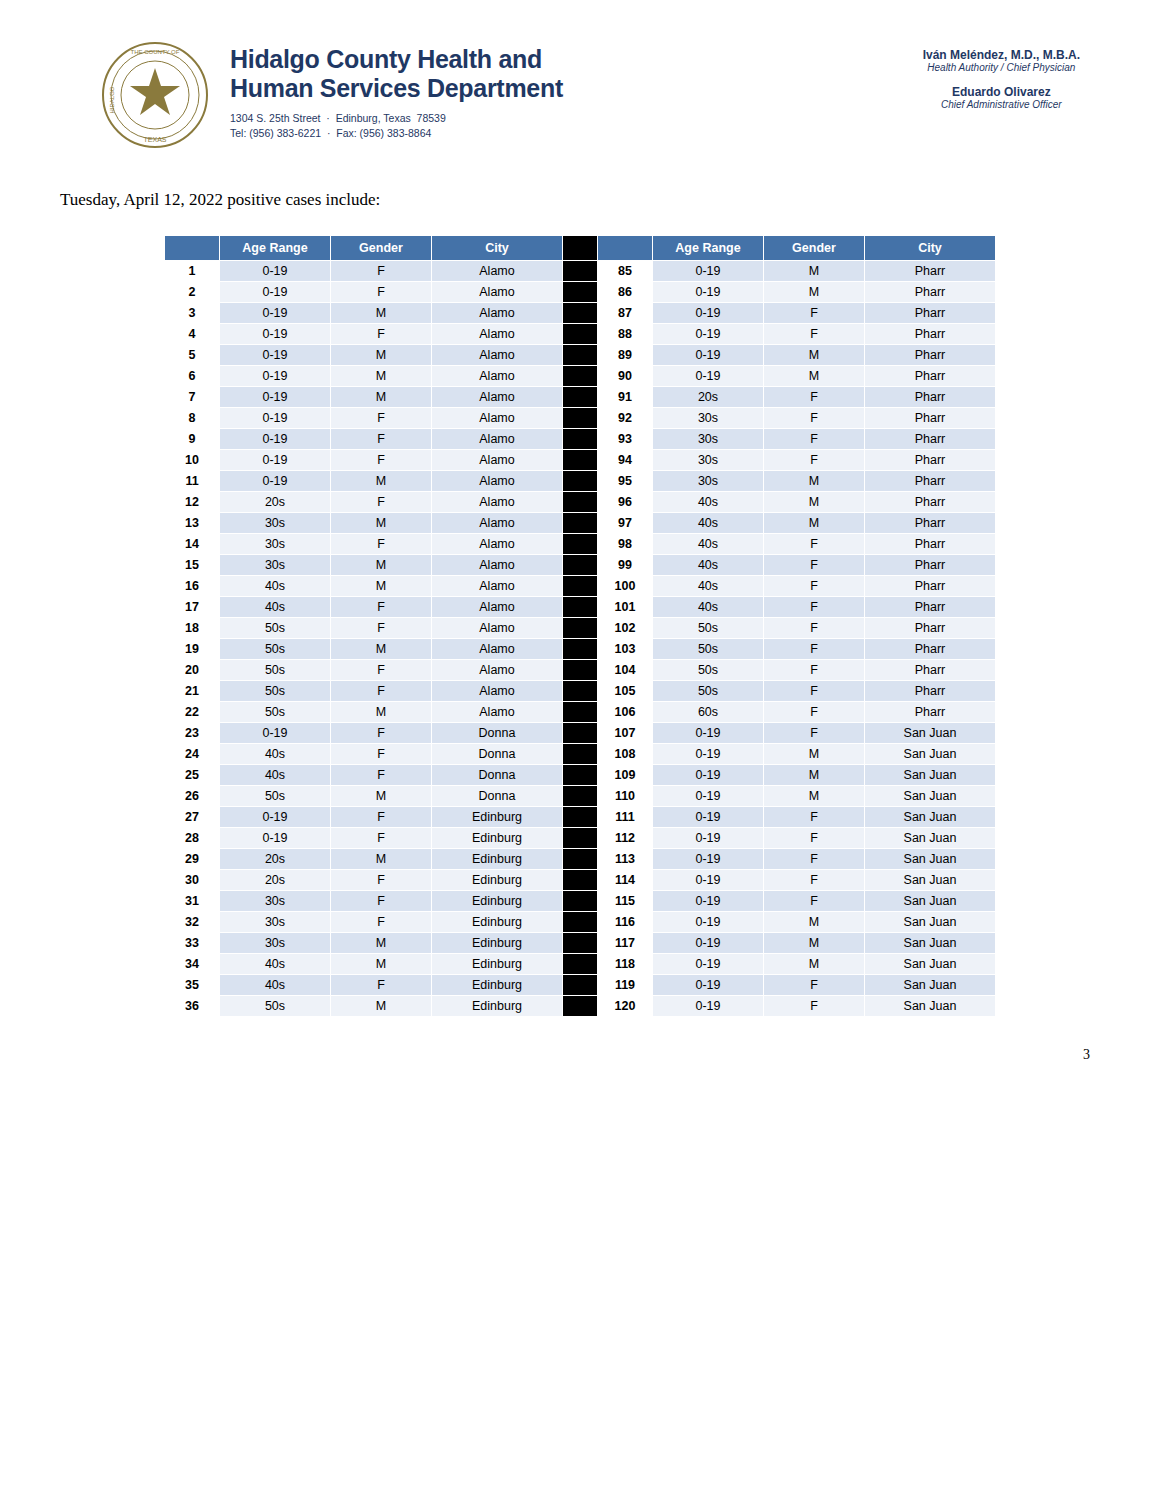THE COUNTY OF TEXAS HIDALGO
Hidalgo County Health and
Human Services Department
1304 S. 25th Street · Edinburg, Texas 78539
Tel: (956) 383-6221 · Fax: (956) 383-8864
Iván Meléndez, M.D., M.B.A.
Health Authority / Chief Physician
Eduardo Olivarez
Chief Administrative Officer
Tuesday, April 12, 2022 positive cases include:
| | Age Range | Gender | City | | | Age Range | Gender | City |
| --- | --- | --- | --- | --- | --- | --- | --- | --- |
| 1 | 0-19 | F | Alamo | | 85 | 0-19 | M | Pharr |
| 2 | 0-19 | F | Alamo | | 86 | 0-19 | M | Pharr |
| 3 | 0-19 | M | Alamo | | 87 | 0-19 | F | Pharr |
| 4 | 0-19 | F | Alamo | | 88 | 0-19 | F | Pharr |
| 5 | 0-19 | M | Alamo | | 89 | 0-19 | M | Pharr |
| 6 | 0-19 | M | Alamo | | 90 | 0-19 | M | Pharr |
| 7 | 0-19 | M | Alamo | | 91 | 20s | F | Pharr |
| 8 | 0-19 | F | Alamo | | 92 | 30s | F | Pharr |
| 9 | 0-19 | F | Alamo | | 93 | 30s | F | Pharr |
| 10 | 0-19 | F | Alamo | | 94 | 30s | F | Pharr |
| 11 | 0-19 | M | Alamo | | 95 | 30s | M | Pharr |
| 12 | 20s | F | Alamo | | 96 | 40s | M | Pharr |
| 13 | 30s | M | Alamo | | 97 | 40s | M | Pharr |
| 14 | 30s | F | Alamo | | 98 | 40s | F | Pharr |
| 15 | 30s | M | Alamo | | 99 | 40s | F | Pharr |
| 16 | 40s | M | Alamo | | 100 | 40s | F | Pharr |
| 17 | 40s | F | Alamo | | 101 | 40s | F | Pharr |
| 18 | 50s | F | Alamo | | 102 | 50s | F | Pharr |
| 19 | 50s | M | Alamo | | 103 | 50s | F | Pharr |
| 20 | 50s | F | Alamo | | 104 | 50s | F | Pharr |
| 21 | 50s | F | Alamo | | 105 | 50s | F | Pharr |
| 22 | 50s | M | Alamo | | 106 | 60s | F | Pharr |
| 23 | 0-19 | F | Donna | | 107 | 0-19 | F | San Juan |
| 24 | 40s | F | Donna | | 108 | 0-19 | M | San Juan |
| 25 | 40s | F | Donna | | 109 | 0-19 | M | San Juan |
| 26 | 50s | M | Donna | | 110 | 0-19 | M | San Juan |
| 27 | 0-19 | F | Edinburg | | 111 | 0-19 | F | San Juan |
| 28 | 0-19 | F | Edinburg | | 112 | 0-19 | F | San Juan |
| 29 | 20s | M | Edinburg | | 113 | 0-19 | F | San Juan |
| 30 | 20s | F | Edinburg | | 114 | 0-19 | F | San Juan |
| 31 | 30s | F | Edinburg | | 115 | 0-19 | F | San Juan |
| 32 | 30s | F | Edinburg | | 116 | 0-19 | M | San Juan |
| 33 | 30s | M | Edinburg | | 117 | 0-19 | M | San Juan |
| 34 | 40s | M | Edinburg | | 118 | 0-19 | M | San Juan |
| 35 | 40s | F | Edinburg | | 119 | 0-19 | F | San Juan |
| 36 | 50s | M | Edinburg | | 120 | 0-19 | F | San Juan |
3